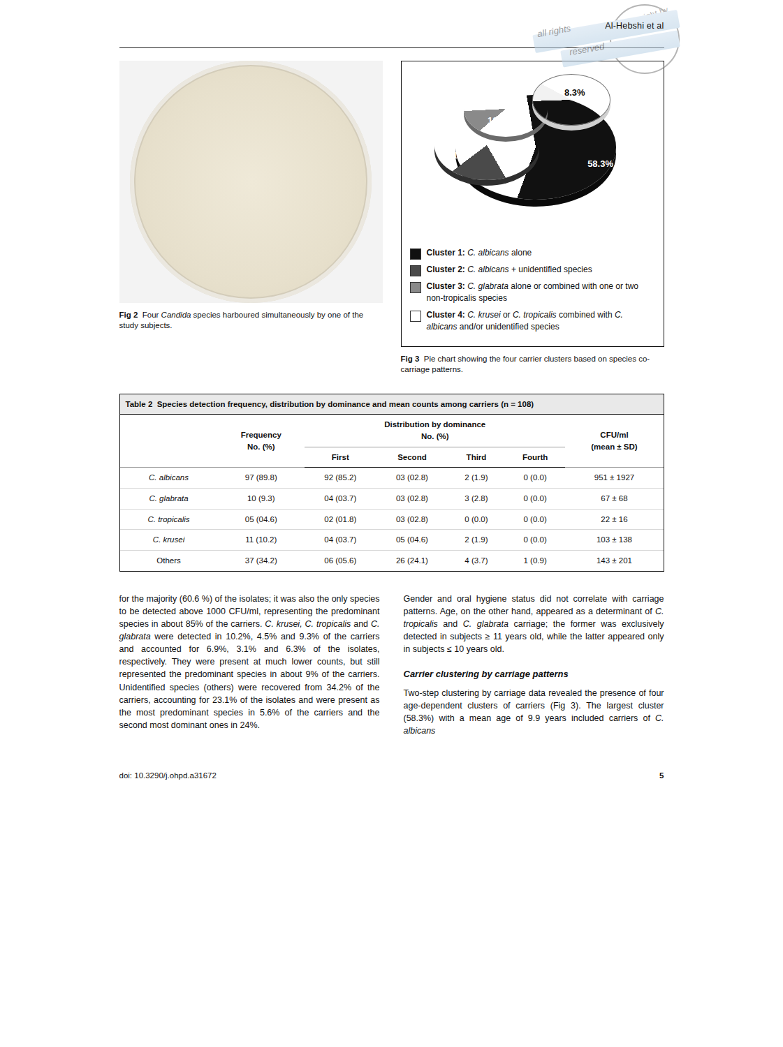copyright by
all rights
reserved
Al-Hebshi et al
Fig 2 Four Candida species harboured simultaneously by one of the study subjects.
58.3%
23.1%
10.3%
8.3%
Cluster 1: C. albicans alone
Cluster 2: C. albicans + unidentified species
Cluster 3: C. glabrata alone or combined with one or two non-tropicalis species
Cluster 4: C. krusei or C. tropicalis combined with C. albicans and/or unidentified species
Fig 3 Pie chart showing the four carrier clusters based on species co-carriage patterns.
Table 2 Species detection frequency, distribution by dominance and mean counts among carriers (n = 108)
| | Frequency No. (%) | Distribution by dominance No. (%) | CFU/ml (mean ± SD) |
| --- | --- | --- | --- |
| First | Second | Third | Fourth |
| C. albicans | 97 (89.8) | 92 (85.2) | 03 (02.8) | 2 (1.9) | 0 (0.0) | 951 ± 1927 |
| C. glabrata | 10 (9.3) | 04 (03.7) | 03 (02.8) | 3 (2.8) | 0 (0.0) | 67 ± 68 |
| C. tropicalis | 05 (04.6) | 02 (01.8) | 03 (02.8) | 0 (0.0) | 0 (0.0) | 22 ± 16 |
| C. krusei | 11 (10.2) | 04 (03.7) | 05 (04.6) | 2 (1.9) | 0 (0.0) | 103 ± 138 |
| Others | 37 (34.2) | 06 (05.6) | 26 (24.1) | 4 (3.7) | 1 (0.9) | 143 ± 201 |
for the majority (60.6 %) of the isolates; it was also the only species to be detected above 1000 CFU/ml, representing the predominant species in about 85% of the carriers. C. krusei, C. tropicalis and C. glabrata were detected in 10.2%, 4.5% and 9.3% of the carriers and accounted for 6.9%, 3.1% and 6.3% of the isolates, respectively. They were present at much lower counts, but still represented the predominant species in about 9% of the carriers. Unidentified species (others) were recovered from 34.2% of the carriers, accounting for 23.1% of the isolates and were present as the most predominant species in 5.6% of the carriers and the second most dominant ones in 24%.
Gender and oral hygiene status did not correlate with carriage patterns. Age, on the other hand, appeared as a determinant of C. tropicalis and C. glabrata carriage; the former was exclusively detected in subjects ≥ 11 years old, while the latter appeared only in subjects ≤ 10 years old.
Carrier clustering by carriage patterns
Two-step clustering by carriage data revealed the presence of four age-dependent clusters of carriers (Fig 3). The largest cluster (58.3%) with a mean age of 9.9 years included carriers of C. albicans
doi: 10.3290/j.ohpd.a31672
5